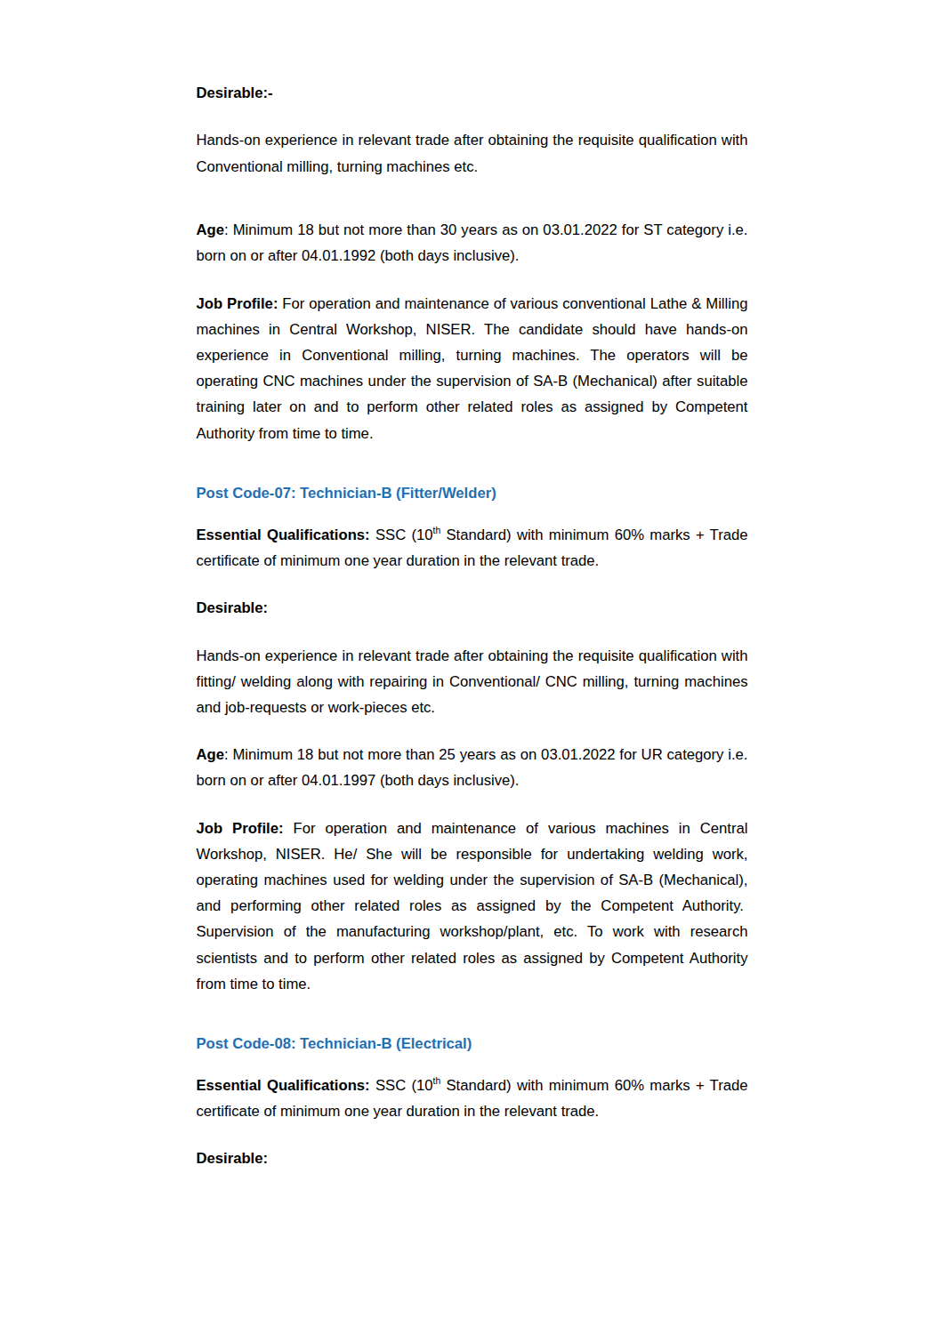Desirable:-
Hands-on experience in relevant trade after obtaining the requisite qualification with Conventional milling, turning machines etc.
Age: Minimum 18 but not more than 30 years as on 03.01.2022 for ST category i.e. born on or after 04.01.1992 (both days inclusive).
Job Profile: For operation and maintenance of various conventional Lathe & Milling machines in Central Workshop, NISER. The candidate should have hands-on experience in Conventional milling, turning machines. The operators will be operating CNC machines under the supervision of SA-B (Mechanical) after suitable training later on and to perform other related roles as assigned by Competent Authority from time to time.
Post Code-07: Technician-B (Fitter/Welder)
Essential Qualifications: SSC (10th Standard) with minimum 60% marks + Trade certificate of minimum one year duration in the relevant trade.
Desirable:
Hands-on experience in relevant trade after obtaining the requisite qualification with fitting/ welding along with repairing in Conventional/ CNC milling, turning machines and job-requests or work-pieces etc.
Age: Minimum 18 but not more than 25 years as on 03.01.2022 for UR category i.e. born on or after 04.01.1997 (both days inclusive).
Job Profile: For operation and maintenance of various machines in Central Workshop, NISER. He/ She will be responsible for undertaking welding work, operating machines used for welding under the supervision of SA-B (Mechanical), and performing other related roles as assigned by the Competent Authority. Supervision of the manufacturing workshop/plant, etc. To work with research scientists and to perform other related roles as assigned by Competent Authority from time to time.
Post Code-08: Technician-B (Electrical)
Essential Qualifications: SSC (10th Standard) with minimum 60% marks + Trade certificate of minimum one year duration in the relevant trade.
Desirable: